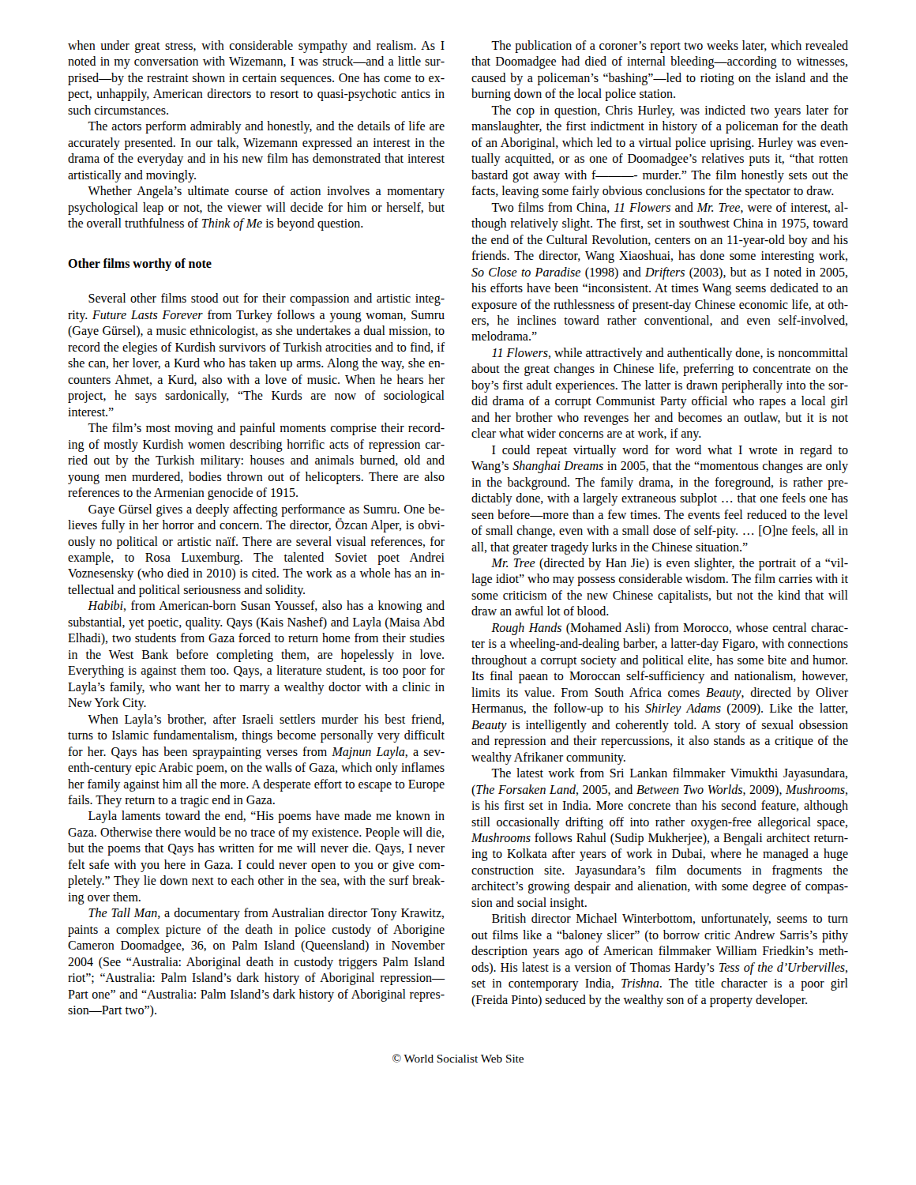when under great stress, with considerable sympathy and realism. As I noted in my conversation with Wizemann, I was struck—and a little surprised—by the restraint shown in certain sequences. One has come to expect, unhappily, American directors to resort to quasi-psychotic antics in such circumstances.
The actors perform admirably and honestly, and the details of life are accurately presented. In our talk, Wizemann expressed an interest in the drama of the everyday and in his new film has demonstrated that interest artistically and movingly.
Whether Angela’s ultimate course of action involves a momentary psychological leap or not, the viewer will decide for him or herself, but the overall truthfulness of Think of Me is beyond question.
Other films worthy of note
Several other films stood out for their compassion and artistic integrity. Future Lasts Forever from Turkey follows a young woman, Sumru (Gaye Gürsel), a music ethnicologist, as she undertakes a dual mission, to record the elegies of Kurdish survivors of Turkish atrocities and to find, if she can, her lover, a Kurd who has taken up arms. Along the way, she encounters Ahmet, a Kurd, also with a love of music. When he hears her project, he says sardonically, “The Kurds are now of sociological interest.”
The film’s most moving and painful moments comprise their recording of mostly Kurdish women describing horrific acts of repression carried out by the Turkish military: houses and animals burned, old and young men murdered, bodies thrown out of helicopters. There are also references to the Armenian genocide of 1915.
Gaye Gürsel gives a deeply affecting performance as Sumru. One believes fully in her horror and concern. The director, Özcan Alper, is obviously no political or artistic naïf. There are several visual references, for example, to Rosa Luxemburg. The talented Soviet poet Andrei Voznesensky (who died in 2010) is cited. The work as a whole has an intellectual and political seriousness and solidity.
Habibi, from American-born Susan Youssef, also has a knowing and substantial, yet poetic, quality. Qays (Kais Nashef) and Layla (Maisa Abd Elhadi), two students from Gaza forced to return home from their studies in the West Bank before completing them, are hopelessly in love. Everything is against them too. Qays, a literature student, is too poor for Layla’s family, who want her to marry a wealthy doctor with a clinic in New York City.
When Layla’s brother, after Israeli settlers murder his best friend, turns to Islamic fundamentalism, things become personally very difficult for her. Qays has been spraypainting verses from Majnun Layla, a seventh-century epic Arabic poem, on the walls of Gaza, which only inflames her family against him all the more. A desperate effort to escape to Europe fails. They return to a tragic end in Gaza.
Layla laments toward the end, “His poems have made me known in Gaza. Otherwise there would be no trace of my existence. People will die, but the poems that Qays has written for me will never die. Qays, I never felt safe with you here in Gaza. I could never open to you or give completely.” They lie down next to each other in the sea, with the surf breaking over them.
The Tall Man, a documentary from Australian director Tony Krawitz, paints a complex picture of the death in police custody of Aborigine Cameron Doomadgee, 36, on Palm Island (Queensland) in November 2004 (See “Australia: Aboriginal death in custody triggers Palm Island riot”; “Australia: Palm Island’s dark history of Aboriginal repression—Part one” and “Australia: Palm Island’s dark history of Aboriginal repression—Part two”).
The publication of a coroner’s report two weeks later, which revealed that Doomadgee had died of internal bleeding—according to witnesses, caused by a policeman’s “bashing”—led to rioting on the island and the burning down of the local police station.
The cop in question, Chris Hurley, was indicted two years later for manslaughter, the first indictment in history of a policeman for the death of an Aboriginal, which led to a virtual police uprising. Hurley was eventually acquitted, or as one of Doomadgee’s relatives puts it, “that rotten bastard got away with f———- murder.” The film honestly sets out the facts, leaving some fairly obvious conclusions for the spectator to draw.
Two films from China, 11 Flowers and Mr. Tree, were of interest, although relatively slight. The first, set in southwest China in 1975, toward the end of the Cultural Revolution, centers on an 11-year-old boy and his friends. The director, Wang Xiaoshuai, has done some interesting work, So Close to Paradise (1998) and Drifters (2003), but as I noted in 2005, his efforts have been “inconsistent. At times Wang seems dedicated to an exposure of the ruthlessness of present-day Chinese economic life, at others, he inclines toward rather conventional, and even self-involved, melodrama.”
11 Flowers, while attractively and authentically done, is noncommittal about the great changes in Chinese life, preferring to concentrate on the boy’s first adult experiences. The latter is drawn peripherally into the sordid drama of a corrupt Communist Party official who rapes a local girl and her brother who revenges her and becomes an outlaw, but it is not clear what wider concerns are at work, if any.
I could repeat virtually word for word what I wrote in regard to Wang’s Shanghai Dreams in 2005, that the “momentous changes are only in the background. The family drama, in the foreground, is rather predictably done, with a largely extraneous subplot … that one feels one has seen before—more than a few times. The events feel reduced to the level of small change, even with a small dose of self-pity. … [O]ne feels, all in all, that greater tragedy lurks in the Chinese situation.”
Mr. Tree (directed by Han Jie) is even slighter, the portrait of a “village idiot” who may possess considerable wisdom. The film carries with it some criticism of the new Chinese capitalists, but not the kind that will draw an awful lot of blood.
Rough Hands (Mohamed Asli) from Morocco, whose central character is a wheeling-and-dealing barber, a latter-day Figaro, with connections throughout a corrupt society and political elite, has some bite and humor. Its final paean to Moroccan self-sufficiency and nationalism, however, limits its value. From South Africa comes Beauty, directed by Oliver Hermanus, the follow-up to his Shirley Adams (2009). Like the latter, Beauty is intelligently and coherently told. A story of sexual obsession and repression and their repercussions, it also stands as a critique of the wealthy Afrikaner community.
The latest work from Sri Lankan filmmaker Vimukthi Jayasundara, (The Forsaken Land, 2005, and Between Two Worlds, 2009), Mushrooms, is his first set in India. More concrete than his second feature, although still occasionally drifting off into rather oxygen-free allegorical space, Mushrooms follows Rahul (Sudip Mukherjee), a Bengali architect returning to Kolkata after years of work in Dubai, where he managed a huge construction site. Jayasundara’s film documents in fragments the architect’s growing despair and alienation, with some degree of compassion and social insight.
British director Michael Winterbottom, unfortunately, seems to turn out films like a “baloney slicer” (to borrow critic Andrew Sarris’s pithy description years ago of American filmmaker William Friedkin’s methods). His latest is a version of Thomas Hardy’s Tess of the d’Urbervilles, set in contemporary India, Trishna. The title character is a poor girl (Freida Pinto) seduced by the wealthy son of a property developer.
© World Socialist Web Site